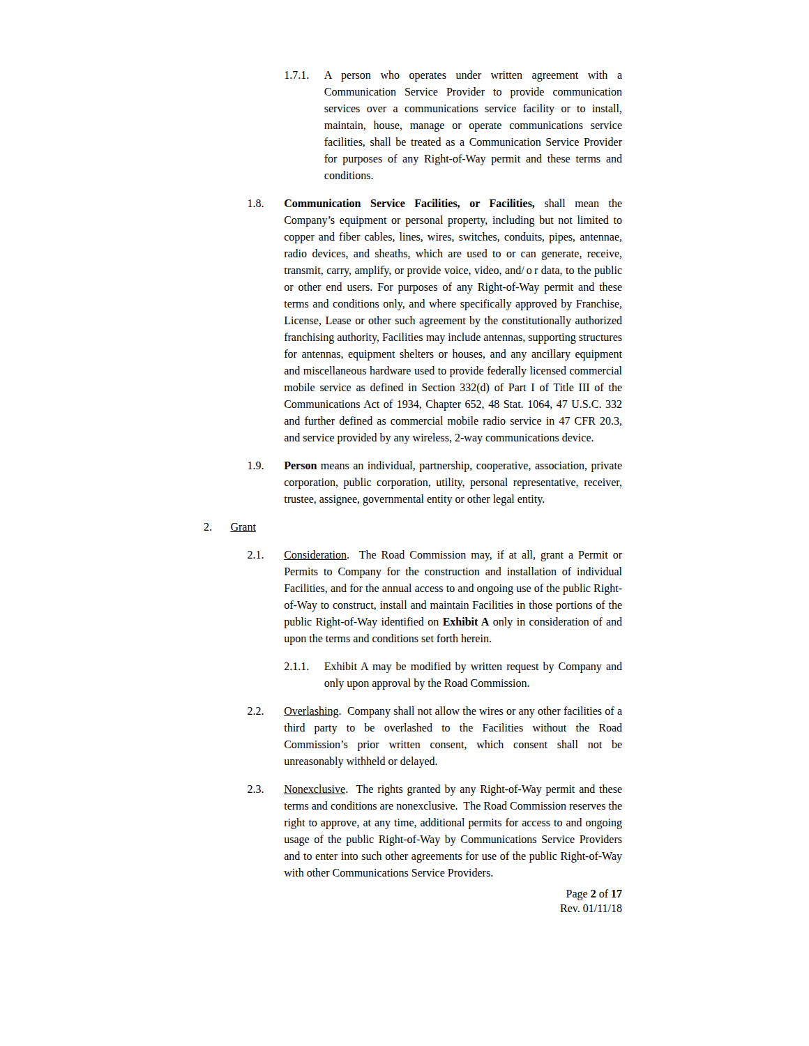1.7.1.
A person who operates under written agreement with a Communication Service Provider to provide communication services over a communications service facility or to install, maintain, house, manage or operate communications service facilities, shall be treated as a Communication Service Provider for purposes of any Right-of-Way permit and these terms and conditions.
1.8.
Communication Service Facilities, or Facilities, shall mean the Company’s equipment or personal property, including but not limited to copper and fiber cables, lines, wires, switches, conduits, pipes, antennae, radio devices, and sheaths, which are used to or can generate, receive, transmit, carry, amplify, or provide voice, video, and/ o r data, to the public or other end users. For purposes of any Right-of-Way permit and these terms and conditions only, and where specifically approved by Franchise, License, Lease or other such agreement by the constitutionally authorized franchising authority, Facilities may include antennas, supporting structures for antennas, equipment shelters or houses, and any ancillary equipment and miscellaneous hardware used to provide federally licensed commercial mobile service as defined in Section 332(d) of Part I of Title III of the Communications Act of 1934, Chapter 652, 48 Stat. 1064, 47 U.S.C. 332 and further defined as commercial mobile radio service in 47 CFR 20.3, and service provided by any wireless, 2-way communications device.
1.9.
Person means an individual, partnership, cooperative, association, private corporation, public corporation, utility, personal representative, receiver, trustee, assignee, governmental entity or other legal entity.
2.
Grant
2.1.
Consideration. The Road Commission may, if at all, grant a Permit or Permits to Company for the construction and installation of individual Facilities, and for the annual access to and ongoing use of the public Right-of-Way to construct, install and maintain Facilities in those portions of the public Right-of-Way identified on Exhibit A only in consideration of and upon the terms and conditions set forth herein.
2.1.1.
Exhibit A may be modified by written request by Company and only upon approval by the Road Commission.
2.2.
Overlashing. Company shall not allow the wires or any other facilities of a third party to be overlashed to the Facilities without the Road Commission’s prior written consent, which consent shall not be unreasonably withheld or delayed.
2.3.
Nonexclusive. The rights granted by any Right-of-Way permit and these terms and conditions are nonexclusive. The Road Commission reserves the right to approve, at any time, additional permits for access to and ongoing usage of the public Right-of-Way by Communications Service Providers and to enter into such other agreements for use of the public Right-of-Way with other Communications Service Providers.
Page 2 of 17
Rev. 01/11/18